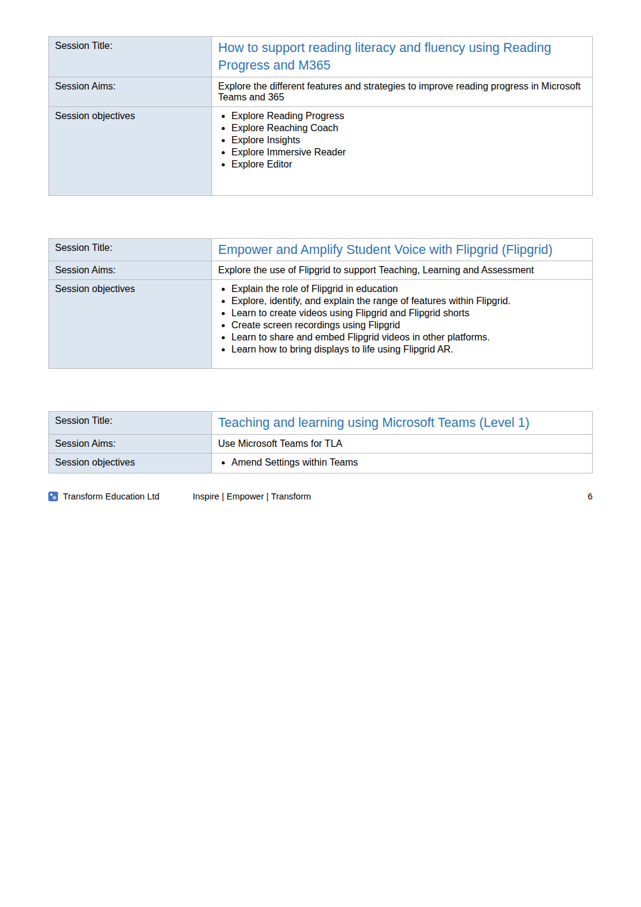| Session Title: | How to support reading literacy and fluency using Reading Progress and M365 |
| Session Aims: | Explore the different features and strategies to improve reading progress in Microsoft Teams and 365 |
| Session objectives | Explore Reading Progress Explore Reaching Coach Explore Insights Explore Immersive Reader Explore Editor |
| Session Title: | Empower and Amplify Student Voice with Flipgrid (Flipgrid) |
| Session Aims: | Explore the use of Flipgrid to support Teaching, Learning and Assessment |
| Session objectives | Explain the role of Flipgrid in education Explore, identify, and explain the range of features within Flipgrid. Learn to create videos using Flipgrid and Flipgrid shorts Create screen recordings using Flipgrid Learn to share and embed Flipgrid videos in other platforms. Learn how to bring displays to life using Flipgrid AR. |
| Session Title: | Teaching and learning using Microsoft Teams (Level 1) |
| Session Aims: | Use Microsoft Teams for TLA |
| Session objectives | Amend Settings within Teams |
Transform Education Ltd Inspire | Empower | Transform 6